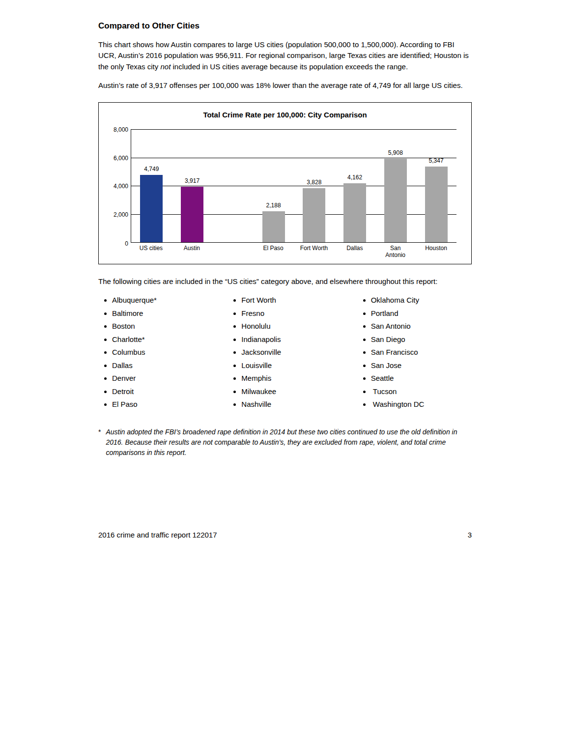Compared to Other Cities
This chart shows how Austin compares to large US cities (population 500,000 to 1,500,000). According to FBI UCR, Austin’s 2016 population was 956,911. For regional comparison, large Texas cities are identified; Houston is the only Texas city not included in US cities average because its population exceeds the range.
Austin’s rate of 3,917 offenses per 100,000 was 18% lower than the average rate of 4,749 for all large US cities.
Total Crime Rate per 100,000: City Comparison
8,000
6,000
4,000
2,000
0
4,749
3,917
2,188
3,828
4,162
5,908
5,347
US cities
Austin
El Paso
Fort Worth
Dallas
San
Antonio
Houston
The following cities are included in the “US cities” category above, and elsewhere throughout this report:
Albuquerque*
Baltimore
Boston
Charlotte*
Columbus
Dallas
Denver
Detroit
El Paso
Fort Worth
Fresno
Honolulu
Indianapolis
Jacksonville
Louisville
Memphis
Milwaukee
Nashville
Oklahoma City
Portland
San Antonio
San Diego
San Francisco
San Jose
Seattle
Tucson
Washington DC
* Austin adopted the FBI’s broadened rape definition in 2014 but these two cities continued to use the old definition in 2016. Because their results are not comparable to Austin’s, they are excluded from rape, violent, and total crime comparisons in this report.
2016 crime and traffic report 122017 3